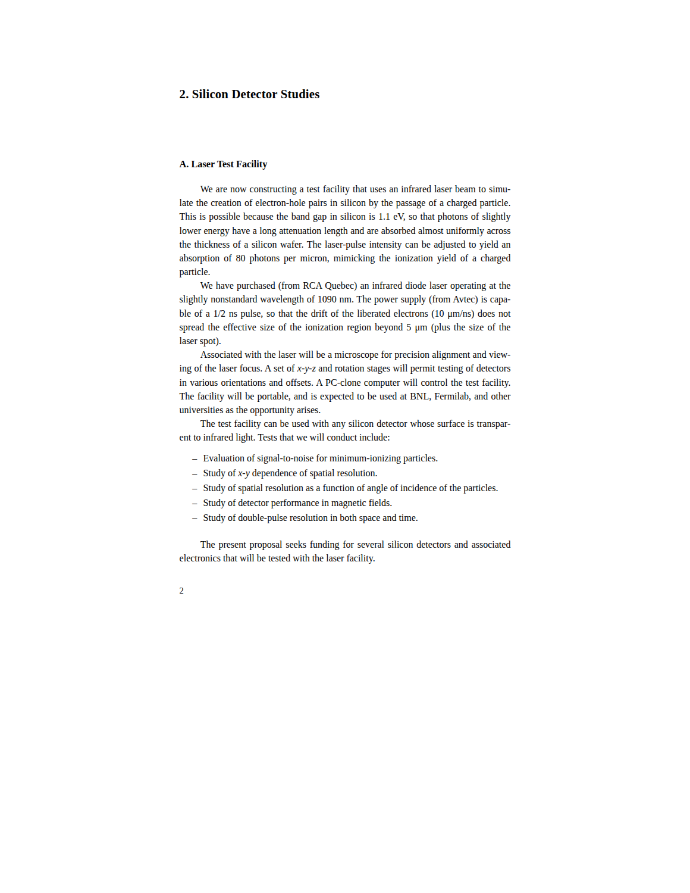2. Silicon Detector Studies
A. Laser Test Facility
We are now constructing a test facility that uses an infrared laser beam to simulate the creation of electron-hole pairs in silicon by the passage of a charged particle. This is possible because the band gap in silicon is 1.1 eV, so that photons of slightly lower energy have a long attenuation length and are absorbed almost uniformly across the thickness of a silicon wafer. The laser-pulse intensity can be adjusted to yield an absorption of 80 photons per micron, mimicking the ionization yield of a charged particle.
We have purchased (from RCA Quebec) an infrared diode laser operating at the slightly nonstandard wavelength of 1090 nm. The power supply (from Avtec) is capable of a 1/2 ns pulse, so that the drift of the liberated electrons (10 μm/ns) does not spread the effective size of the ionization region beyond 5 μm (plus the size of the laser spot).
Associated with the laser will be a microscope for precision alignment and viewing of the laser focus. A set of x-y-z and rotation stages will permit testing of detectors in various orientations and offsets. A PC-clone computer will control the test facility. The facility will be portable, and is expected to be used at BNL, Fermilab, and other universities as the opportunity arises.
The test facility can be used with any silicon detector whose surface is transparent to infrared light. Tests that we will conduct include:
Evaluation of signal-to-noise for minimum-ionizing particles.
Study of x-y dependence of spatial resolution.
Study of spatial resolution as a function of angle of incidence of the particles.
Study of detector performance in magnetic fields.
Study of double-pulse resolution in both space and time.
The present proposal seeks funding for several silicon detectors and associated electronics that will be tested with the laser facility.
2